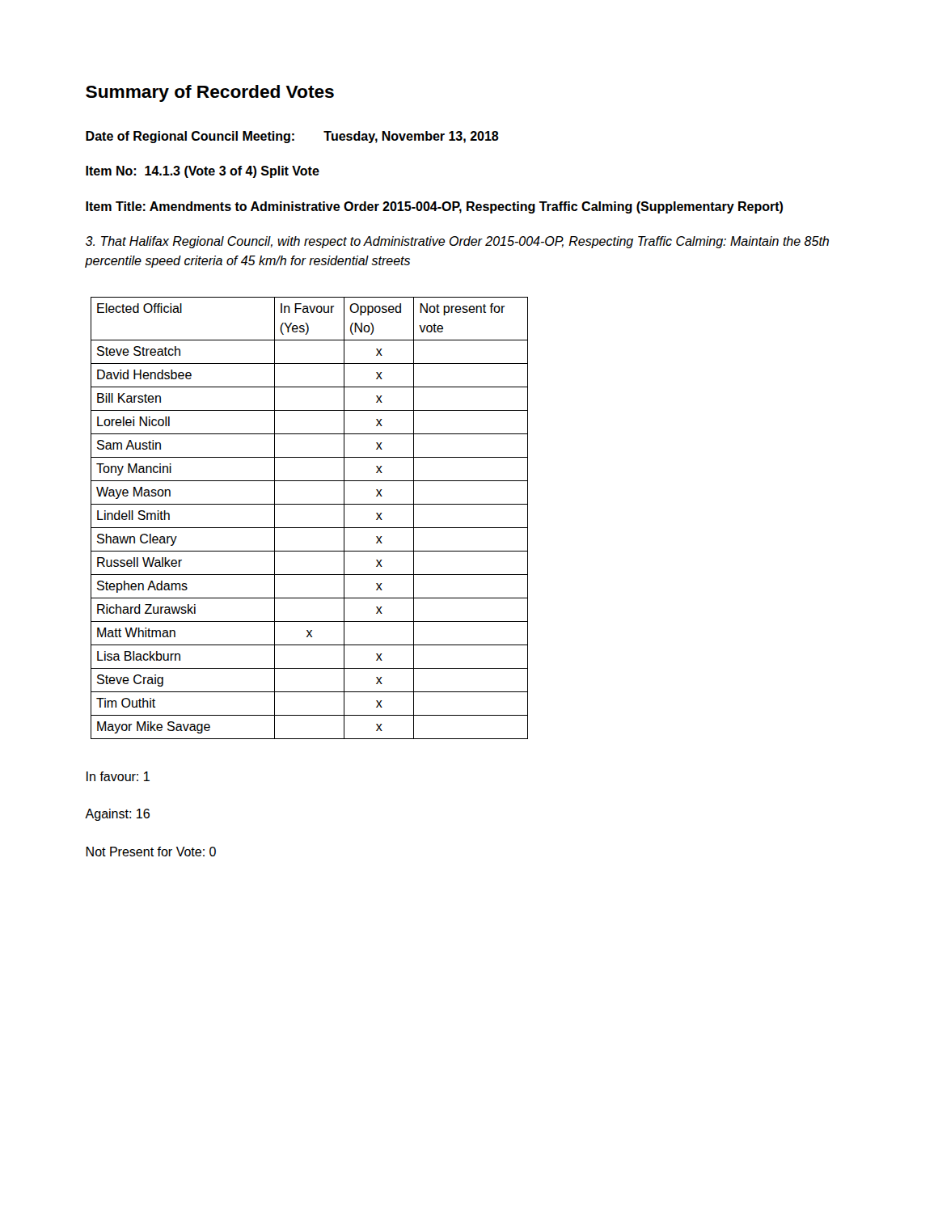Summary of Recorded Votes
Date of Regional Council Meeting: Tuesday, November 13, 2018
Item No: 14.1.3 (Vote 3 of 4) Split Vote
Item Title: Amendments to Administrative Order 2015-004-OP, Respecting Traffic Calming (Supplementary Report)
3. That Halifax Regional Council, with respect to Administrative Order 2015-004-OP, Respecting Traffic Calming: Maintain the 85th percentile speed criteria of 45 km/h for residential streets
| Elected Official | In Favour (Yes) | Opposed (No) | Not present for vote |
| --- | --- | --- | --- |
| Steve Streatch | | x | |
| David Hendsbee | | x | |
| Bill Karsten | | x | |
| Lorelei Nicoll | | x | |
| Sam Austin | | x | |
| Tony Mancini | | x | |
| Waye Mason | | x | |
| Lindell Smith | | x | |
| Shawn Cleary | | x | |
| Russell Walker | | x | |
| Stephen Adams | | x | |
| Richard Zurawski | | x | |
| Matt Whitman | x | | |
| Lisa Blackburn | | x | |
| Steve Craig | | x | |
| Tim Outhit | | x | |
| Mayor Mike Savage | | x | |
In favour: 1
Against: 16
Not Present for Vote: 0